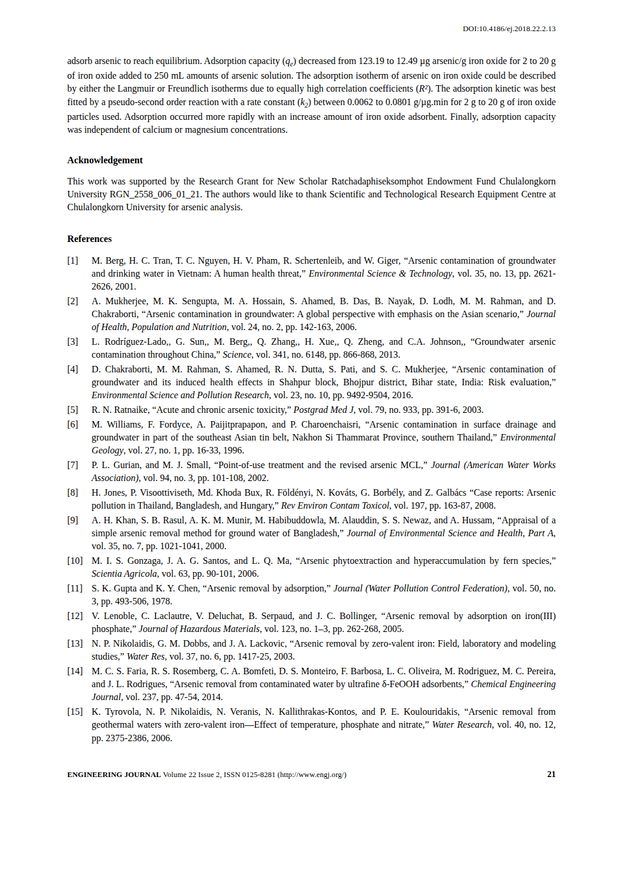DOI:10.4186/ej.2018.22.2.13
adsorb arsenic to reach equilibrium. Adsorption capacity (qe) decreased from 123.19 to 12.49 µg arsenic/g iron oxide for 2 to 20 g of iron oxide added to 250 mL amounts of arsenic solution. The adsorption isotherm of arsenic on iron oxide could be described by either the Langmuir or Freundlich isotherms due to equally high correlation coefficients (R²). The adsorption kinetic was best fitted by a pseudo-second order reaction with a rate constant (k2) between 0.0062 to 0.0801 g/µg.min for 2 g to 20 g of iron oxide particles used. Adsorption occurred more rapidly with an increase amount of iron oxide adsorbent. Finally, adsorption capacity was independent of calcium or magnesium concentrations.
Acknowledgement
This work was supported by the Research Grant for New Scholar Ratchadaphiseksomphot Endowment Fund Chulalongkorn University RGN_2558_006_01_21. The authors would like to thank Scientific and Technological Research Equipment Centre at Chulalongkorn University for arsenic analysis.
References
M. Berg, H. C. Tran, T. C. Nguyen, H. V. Pham, R. Schertenleib, and W. Giger, “Arsenic contamination of groundwater and drinking water in Vietnam: A human health threat,” Environmental Science & Technology, vol. 35, no. 13, pp. 2621-2626, 2001.
A. Mukherjee, M. K. Sengupta, M. A. Hossain, S. Ahamed, B. Das, B. Nayak, D. Lodh, M. M. Rahman, and D. Chakraborti, “Arsenic contamination in groundwater: A global perspective with emphasis on the Asian scenario,” Journal of Health, Population and Nutrition, vol. 24, no. 2, pp. 142-163, 2006.
L. Rodríguez-Lado,, G. Sun,, M. Berg,, Q. Zhang,, H. Xue,, Q. Zheng, and C.A. Johnson,, “Groundwater arsenic contamination throughout China,” Science, vol. 341, no. 6148, pp. 866-868, 2013.
D. Chakraborti, M. M. Rahman, S. Ahamed, R. N. Dutta, S. Pati, and S. C. Mukherjee, “Arsenic contamination of groundwater and its induced health effects in Shahpur block, Bhojpur district, Bihar state, India: Risk evaluation,” Environmental Science and Pollution Research, vol. 23, no. 10, pp. 9492-9504, 2016.
R. N. Ratnaike, “Acute and chronic arsenic toxicity,” Postgrad Med J, vol. 79, no. 933, pp. 391-6, 2003.
M. Williams, F. Fordyce, A. Paijitprapapon, and P. Charoenchaisri, “Arsenic contamination in surface drainage and groundwater in part of the southeast Asian tin belt, Nakhon Si Thammarat Province, southern Thailand,” Environmental Geology, vol. 27, no. 1, pp. 16-33, 1996.
P. L. Gurian, and M. J. Small, “Point-of-use treatment and the revised arsenic MCL,” Journal (American Water Works Association), vol. 94, no. 3, pp. 101-108, 2002.
H. Jones, P. Visoottiviseth, Md. Khoda Bux, R. Földényi, N. Kováts, G. Borbély, and Z. Galbács “Case reports: Arsenic pollution in Thailand, Bangladesh, and Hungary,” Rev Environ Contam Toxicol, vol. 197, pp. 163-87, 2008.
A. H. Khan, S. B. Rasul, A. K. M. Munir, M. Habibuddowla, M. Alauddin, S. S. Newaz, and A. Hussam, “Appraisal of a simple arsenic removal method for ground water of Bangladesh,” Journal of Environmental Science and Health, Part A, vol. 35, no. 7, pp. 1021-1041, 2000.
M. I. S. Gonzaga, J. A. G. Santos, and L. Q. Ma, “Arsenic phytoextraction and hyperaccumulation by fern species,” Scientia Agricola, vol. 63, pp. 90-101, 2006.
S. K. Gupta and K. Y. Chen, “Arsenic removal by adsorption,” Journal (Water Pollution Control Federation), vol. 50, no. 3, pp. 493-506, 1978.
V. Lenoble, C. Laclautre, V. Deluchat, B. Serpaud, and J. C. Bollinger, “Arsenic removal by adsorption on iron(III) phosphate,” Journal of Hazardous Materials, vol. 123, no. 1–3, pp. 262-268, 2005.
N. P. Nikolaidis, G. M. Dobbs, and J. A. Lackovic, “Arsenic removal by zero-valent iron: Field, laboratory and modeling studies,” Water Res, vol. 37, no. 6, pp. 1417-25, 2003.
M. C. S. Faria, R. S. Rosemberg, C. A. Bomfeti, D. S. Monteiro, F. Barbosa, L. C. Oliveira, M. Rodriguez, M. C. Pereira, and J. L. Rodrigues, “Arsenic removal from contaminated water by ultrafine δ-FeOOH adsorbents,” Chemical Engineering Journal, vol. 237, pp. 47-54, 2014.
K. Tyrovola, N. P. Nikolaidis, N. Veranis, N. Kallithrakas-Kontos, and P. E. Koulouridakis, “Arsenic removal from geothermal waters with zero-valent iron—Effect of temperature, phosphate and nitrate,” Water Research, vol. 40, no. 12, pp. 2375-2386, 2006.
ENGINEERING JOURNAL Volume 22 Issue 2, ISSN 0125-8281 (http://www.engj.org/)
21